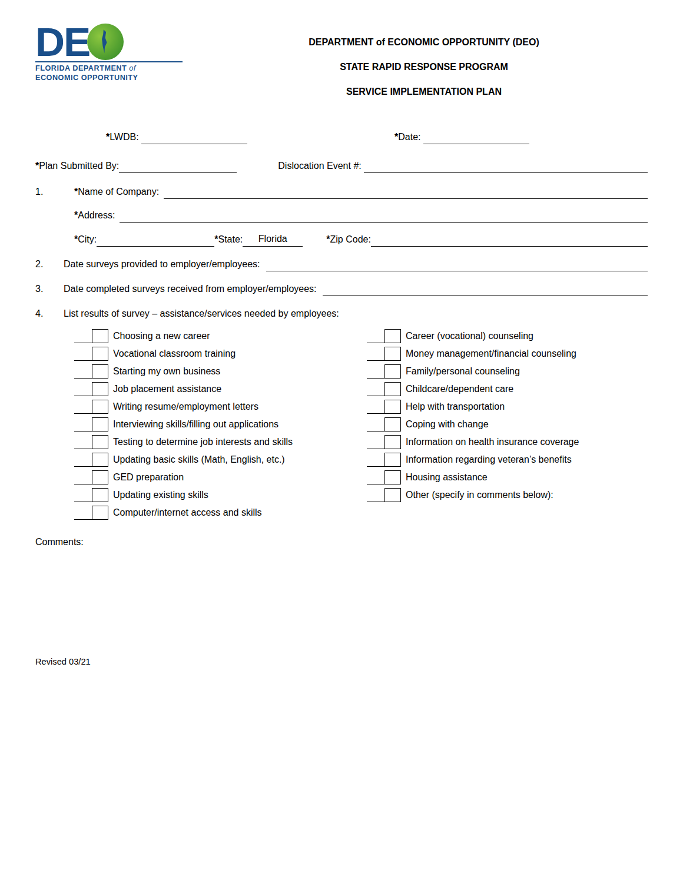DE
FLORIDA DEPARTMENT of
ECONOMIC OPPORTUNITY
DEPARTMENT of ECONOMIC OPPORTUNITY (DEO)
STATE RAPID RESPONSE PROGRAM
SERVICE IMPLEMENTATION PLAN
*LWDB:
*Date:
*Plan Submitted By:
Dislocation Event #:
*Name of Company:
*Address:
*City: *State: Florida *Zip Code:
Date surveys provided to employer/employees:
Date completed surveys received from employer/employees:
List results of survey – assistance/services needed by employees:
Choosing a new career
Career (vocational) counseling
Vocational classroom training
Money management/financial counseling
Starting my own business
Family/personal counseling
Job placement assistance
Childcare/dependent care
Writing resume/employment letters
Help with transportation
Interviewing skills/filling out applications
Coping with change
Testing to determine job interests and skills
Information on health insurance coverage
Updating basic skills (Math, English, etc.)
Information regarding veteran’s benefits
GED preparation
Housing assistance
Updating existing skills
Other (specify in comments below):
Computer/internet access and skills
Comments:
Revised 03/21